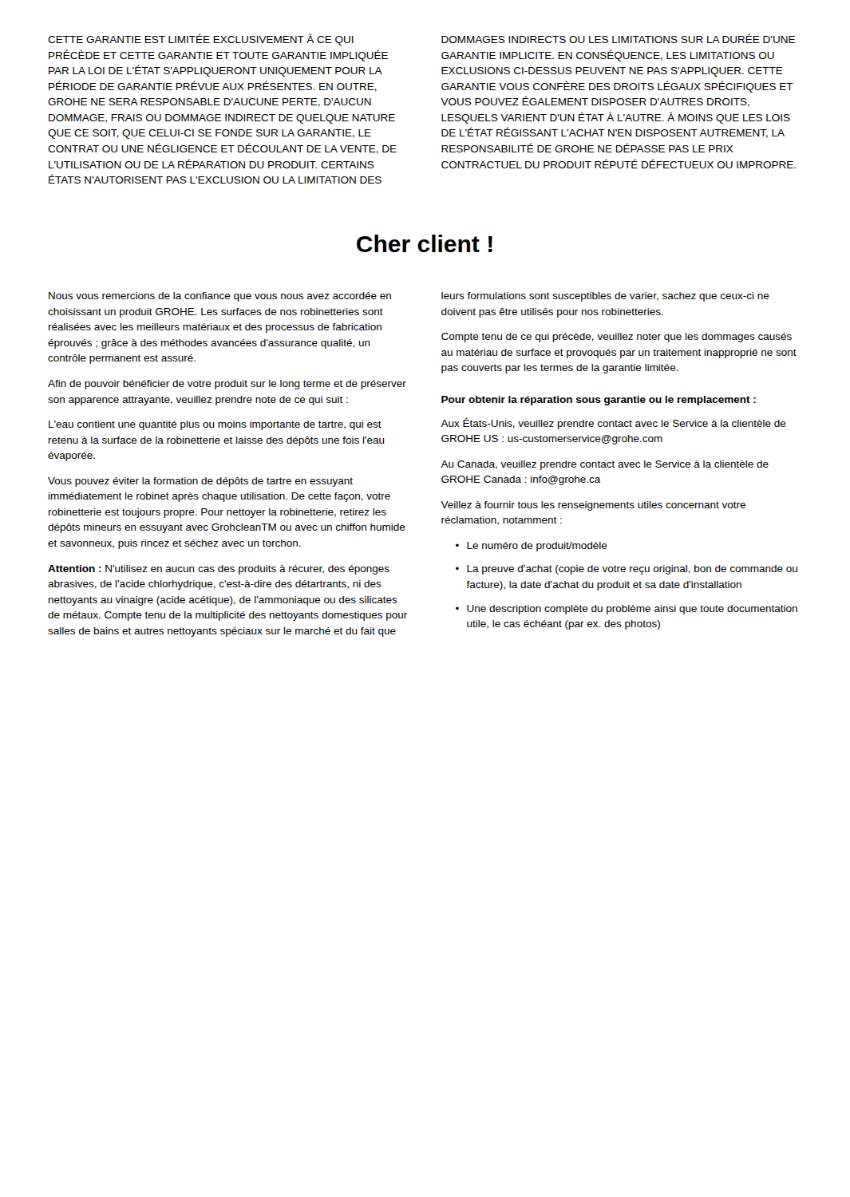Cette garantie est limitée exclusivement à ce qui précède et cette garantie et toute garantie impliquée par la loi de l'état s'appliqueront uniquement pour la période de garantie prévue aux présentes. En outre, Grohe ne sera responsable d'aucune perte, d'aucun dommage, frais ou dommage indirect de quelque nature que ce soit, que celui-ci se fonde sur la garantie, le contrat ou une négligence et découlant de la vente, de l'utilisation ou de la réparation du produit. Certains états n'autorisent pas l'exclusion ou la limitation des dommages indirects ou les limitations sur la durée d'une garantie implicite. En conséquence, les limitations ou exclusions ci-dessus peuvent ne pas s'appliquer. Cette garantie vous confère des droits légaux spécifiques et vous pouvez également disposer d'autres droits, lesquels varient d'un état à l'autre. À moins que les lois de l'état régissant l'achat n'en disposent autrement, la responsabilité de Grohe ne dépasse pas le prix contractuel du produit réputé défectueux ou impropre.
Cher client !
Nous vous remercions de la confiance que vous nous avez accordée en choisissant un produit GROHE. Les surfaces de nos robinetteries sont réalisées avec les meilleurs matériaux et des processus de fabrication éprouvés ; grâce à des méthodes avancées d'assurance qualité, un contrôle permanent est assuré.
Afin de pouvoir bénéficier de votre produit sur le long terme et de préserver son apparence attrayante, veuillez prendre note de ce qui suit :
L'eau contient une quantité plus ou moins importante de tartre, qui est retenu à la surface de la robinetterie et laisse des dépôts une fois l'eau évaporée.
Vous pouvez éviter la formation de dépôts de tartre en essuyant immédiatement le robinet après chaque utilisation. De cette façon, votre robinetterie est toujours propre. Pour nettoyer la robinetterie, retirez les dépôts mineurs en essuyant avec GrohcleanTM ou avec un chiffon humide et savonneux, puis rincez et séchez avec un torchon.
Attention : N'utilisez en aucun cas des produits à récurer, des éponges abrasives, de l'acide chlorhydrique, c'est-à-dire des détartrants, ni des nettoyants au vinaigre (acide acétique), de l'ammoniaque ou des silicates de métaux. Compte tenu de la multiplicité des nettoyants domestiques pour salles de bains et autres nettoyants spéciaux sur le marché et du fait que leurs formulations sont susceptibles de varier, sachez que ceux-ci ne doivent pas être utilisés pour nos robinetteries.
Compte tenu de ce qui précède, veuillez noter que les dommages causés au matériau de surface et provoqués par un traitement inapproprié ne sont pas couverts par les termes de la garantie limitée.
Pour obtenir la réparation sous garantie ou le remplacement :
Aux États-Unis, veuillez prendre contact avec le Service à la clientèle de GROHE US : us-customerservice@grohe.com
Au Canada, veuillez prendre contact avec le Service à la clientèle de GROHE Canada : info@grohe.ca
Veillez à fournir tous les renseignements utiles concernant votre réclamation, notamment :
Le numéro de produit/modèle
La preuve d'achat (copie de votre reçu original, bon de commande ou facture), la date d'achat du produit et sa date d'installation
Une description complète du problème ainsi que toute documentation utile, le cas échéant (par ex. des photos)